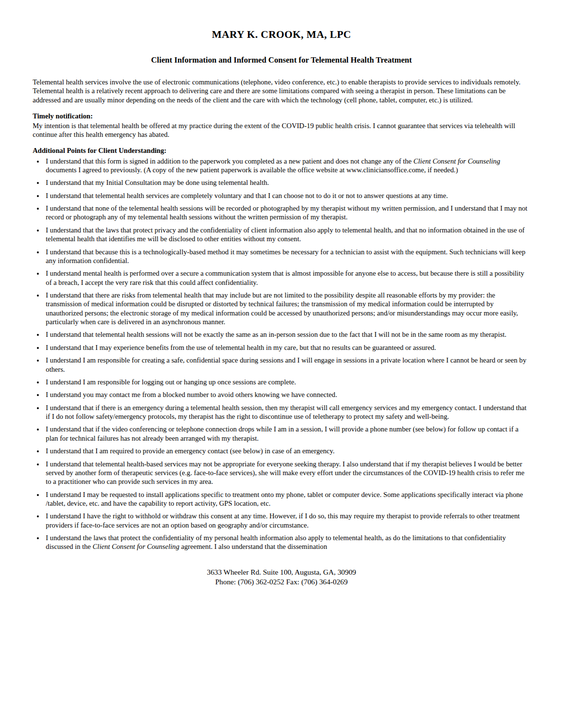MARY K. CROOK, MA, LPC
Client Information and Informed Consent for Telemental Health Treatment
Telemental health services involve the use of electronic communications (telephone, video conference, etc.) to enable therapists to provide services to individuals remotely. Telemental health is a relatively recent approach to delivering care and there are some limitations compared with seeing a therapist in person. These limitations can be addressed and are usually minor depending on the needs of the client and the care with which the technology (cell phone, tablet, computer, etc.) is utilized.
Timely notification:
My intention is that telemental health be offered at my practice during the extent of the COVID-19 public health crisis. I cannot guarantee that services via telehealth will continue after this health emergency has abated.
Additional Points for Client Understanding:
I understand that this form is signed in addition to the paperwork you completed as a new patient and does not change any of the Client Consent for Counseling documents I agreed to previously. (A copy of the new patient paperwork is available the office website at www.cliniciansoffice.come, if needed.)
I understand that my Initial Consultation may be done using telemental health.
I understand that telemental health services are completely voluntary and that I can choose not to do it or not to answer questions at any time.
I understand that none of the telemental health sessions will be recorded or photographed by my therapist without my written permission, and I understand that I may not record or photograph any of my telemental health sessions without the written permission of my therapist.
I understand that the laws that protect privacy and the confidentiality of client information also apply to telemental health, and that no information obtained in the use of telemental health that identifies me will be disclosed to other entities without my consent.
I understand that because this is a technologically-based method it may sometimes be necessary for a technician to assist with the equipment. Such technicians will keep any information confidential.
I understand mental health is performed over a secure a communication system that is almost impossible for anyone else to access, but because there is still a possibility of a breach, I accept the very rare risk that this could affect confidentiality.
I understand that there are risks from telemental health that may include but are not limited to the possibility despite all reasonable efforts by my provider: the transmission of medical information could be disrupted or distorted by technical failures; the transmission of my medical information could be interrupted by unauthorized persons; the electronic storage of my medical information could be accessed by unauthorized persons; and/or misunderstandings may occur more easily, particularly when care is delivered in an asynchronous manner.
I understand that telemental health sessions will not be exactly the same as an in-person session due to the fact that I will not be in the same room as my therapist.
I understand that I may experience benefits from the use of telemental health in my care, but that no results can be guaranteed or assured.
I understand I am responsible for creating a safe, confidential space during sessions and I will engage in sessions in a private location where I cannot be heard or seen by others.
I understand I am responsible for logging out or hanging up once sessions are complete.
I understand you may contact me from a blocked number to avoid others knowing we have connected.
I understand that if there is an emergency during a telemental health session, then my therapist will call emergency services and my emergency contact. I understand that if I do not follow safety/emergency protocols, my therapist has the right to discontinue use of teletherapy to protect my safety and well-being.
I understand that if the video conferencing or telephone connection drops while I am in a session, I will provide a phone number (see below) for follow up contact if a plan for technical failures has not already been arranged with my therapist.
I understand that I am required to provide an emergency contact (see below) in case of an emergency.
I understand that telemental health-based services may not be appropriate for everyone seeking therapy. I also understand that if my therapist believes I would be better served by another form of therapeutic services (e.g. face-to-face services), she will make every effort under the circumstances of the COVID-19 health crisis to refer me to a practitioner who can provide such services in my area.
I understand I may be requested to install applications specific to treatment onto my phone, tablet or computer device. Some applications specifically interact via phone /tablet, device, etc. and have the capability to report activity, GPS location, etc.
I understand I have the right to withhold or withdraw this consent at any time. However, if I do so, this may require my therapist to provide referrals to other treatment providers if face-to-face services are not an option based on geography and/or circumstance.
I understand the laws that protect the confidentiality of my personal health information also apply to telemental health, as do the limitations to that confidentiality discussed in the Client Consent for Counseling agreement. I also understand that the dissemination
3633 Wheeler Rd. Suite 100, Augusta, GA, 30909
Phone: (706) 362-0252 Fax: (706) 364-0269